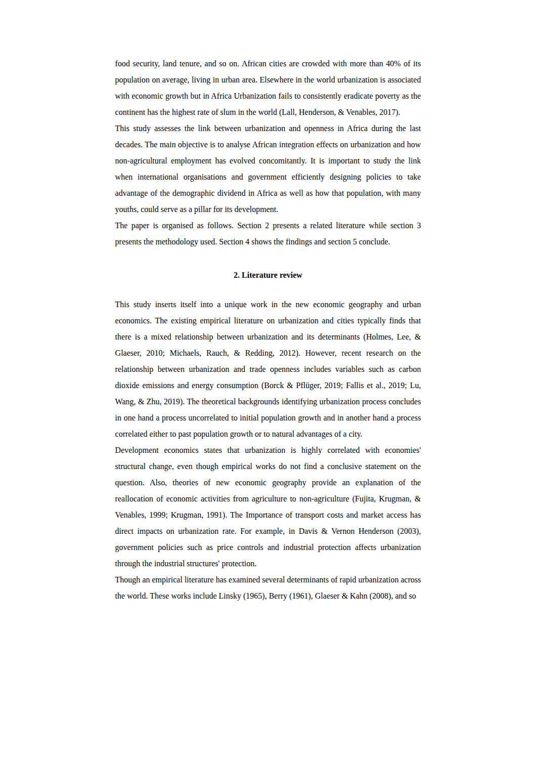food security, land tenure, and so on. African cities are crowded with more than 40% of its population on average, living in urban area. Elsewhere in the world urbanization is associated with economic growth but in Africa Urbanization fails to consistently eradicate poverty as the continent has the highest rate of slum in the world (Lall, Henderson, & Venables, 2017).
This study assesses the link between urbanization and openness in Africa during the last decades. The main objective is to analyse African integration effects on urbanization and how non-agricultural employment has evolved concomitantly. It is important to study the link when international organisations and government efficiently designing policies to take advantage of the demographic dividend in Africa as well as how that population, with many youths, could serve as a pillar for its development.
The paper is organised as follows. Section 2 presents a related literature while section 3 presents the methodology used. Section 4 shows the findings and section 5 conclude.
2. Literature review
This study inserts itself into a unique work in the new economic geography and urban economics. The existing empirical literature on urbanization and cities typically finds that there is a mixed relationship between urbanization and its determinants (Holmes, Lee, & Glaeser, 2010; Michaels, Rauch, & Redding, 2012). However, recent research on the relationship between urbanization and trade openness includes variables such as carbon dioxide emissions and energy consumption (Borck & Pflüger, 2019; Fallis et al., 2019; Lu, Wang, & Zhu, 2019). The theoretical backgrounds identifying urbanization process concludes in one hand a process uncorrelated to initial population growth and in another hand a process correlated either to past population growth or to natural advantages of a city.
Development economics states that urbanization is highly correlated with economies' structural change, even though empirical works do not find a conclusive statement on the question. Also, theories of new economic geography provide an explanation of the reallocation of economic activities from agriculture to non-agriculture (Fujita, Krugman, & Venables, 1999; Krugman, 1991). The Importance of transport costs and market access has direct impacts on urbanization rate. For example, in Davis & Vernon Henderson (2003), government policies such as price controls and industrial protection affects urbanization through the industrial structures' protection.
Though an empirical literature has examined several determinants of rapid urbanization across the world. These works include Linsky (1965), Berry (1961), Glaeser & Kahn (2008), and so